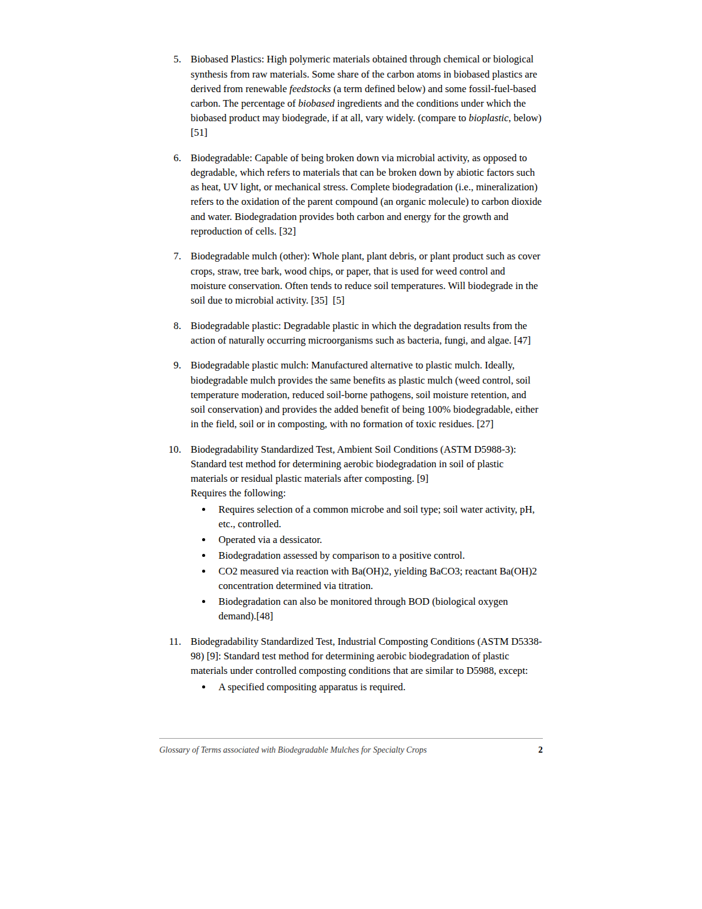Biobased Plastics: High polymeric materials obtained through chemical or biological synthesis from raw materials. Some share of the carbon atoms in biobased plastics are derived from renewable feedstocks (a term defined below) and some fossil-fuel-based carbon. The percentage of biobased ingredients and the conditions under which the biobased product may biodegrade, if at all, vary widely. (compare to bioplastic, below) [51]
Biodegradable: Capable of being broken down via microbial activity, as opposed to degradable, which refers to materials that can be broken down by abiotic factors such as heat, UV light, or mechanical stress. Complete biodegradation (i.e., mineralization) refers to the oxidation of the parent compound (an organic molecule) to carbon dioxide and water. Biodegradation provides both carbon and energy for the growth and reproduction of cells. [32]
Biodegradable mulch (other): Whole plant, plant debris, or plant product such as cover crops, straw, tree bark, wood chips, or paper, that is used for weed control and moisture conservation. Often tends to reduce soil temperatures. Will biodegrade in the soil due to microbial activity. [35] [5]
Biodegradable plastic: Degradable plastic in which the degradation results from the action of naturally occurring microorganisms such as bacteria, fungi, and algae. [47]
Biodegradable plastic mulch: Manufactured alternative to plastic mulch. Ideally, biodegradable mulch provides the same benefits as plastic mulch (weed control, soil temperature moderation, reduced soil-borne pathogens, soil moisture retention, and soil conservation) and provides the added benefit of being 100% biodegradable, either in the field, soil or in composting, with no formation of toxic residues. [27]
Biodegradability Standardized Test, Ambient Soil Conditions (ASTM D5988-3): Standard test method for determining aerobic biodegradation in soil of plastic materials or residual plastic materials after composting. [9]
Requires the following:
Requires selection of a common microbe and soil type; soil water activity, pH, etc., controlled.
Operated via a dessicator.
Biodegradation assessed by comparison to a positive control.
CO2 measured via reaction with Ba(OH)2, yielding BaCO3; reactant Ba(OH)2 concentration determined via titration.
Biodegradation can also be monitored through BOD (biological oxygen demand).[48]
Biodegradability Standardized Test, Industrial Composting Conditions (ASTM D5338-98) [9]: Standard test method for determining aerobic biodegradation of plastic materials under controlled composting conditions that are similar to D5988, except:
A specified compositing apparatus is required.
Glossary of Terms associated with Biodegradable Mulches for Specialty Crops 2